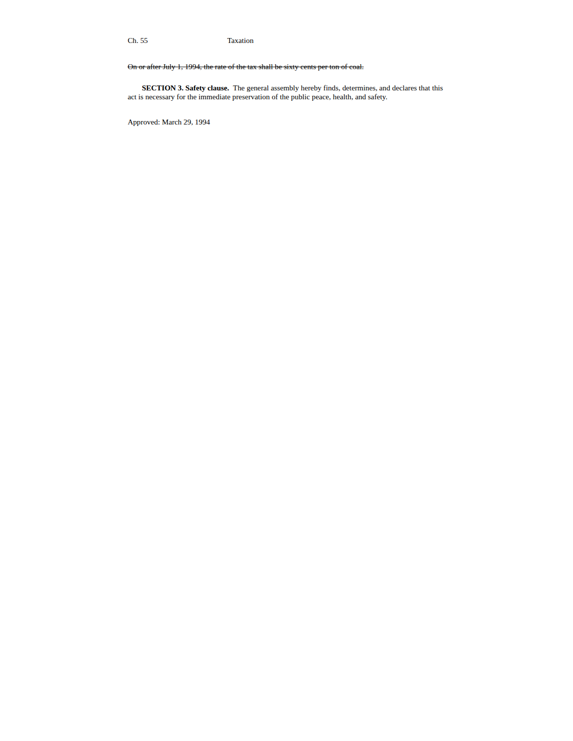Ch. 55
Taxation
On or after July 1, 1994, the rate of the tax shall be sixty cents per ton of coal.
SECTION 3. Safety clause. The general assembly hereby finds, determines, and declares that this act is necessary for the immediate preservation of the public peace, health, and safety.
Approved: March 29, 1994